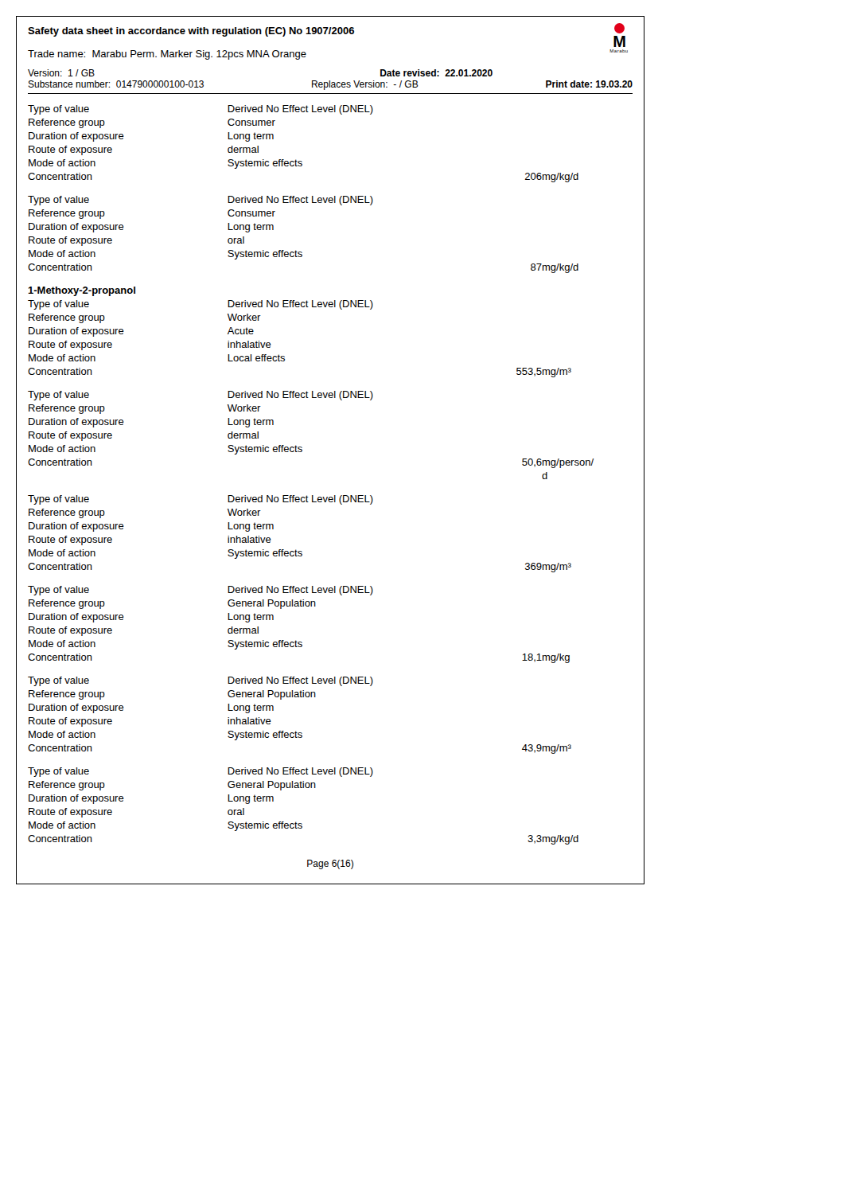M
Marabu
Safety data sheet in accordance with regulation (EC) No 1907/2006
Trade name: Marabu Perm. Marker Sig. 12pcs MNA Orange
| Version: 1 / GB | Date revised: 22.01.2020 |
| Substance number: 0147900000100-013 | Replaces Version: - / GB | Print date: 19.03.20 |
| Type of value | Derived No Effect Level (DNEL) | | |
| Reference group | Consumer | | |
| Duration of exposure | Long term | | |
| Route of exposure | dermal | | |
| Mode of action | Systemic effects | | |
| Concentration | | 206 | mg/kg/d |
| Type of value | Derived No Effect Level (DNEL) | | |
| Reference group | Consumer | | |
| Duration of exposure | Long term | | |
| Route of exposure | oral | | |
| Mode of action | Systemic effects | | |
| Concentration | | 87 | mg/kg/d |
| 1-Methoxy-2-propanol |
| Type of value | Derived No Effect Level (DNEL) | | |
| Reference group | Worker | | |
| Duration of exposure | Acute | | |
| Route of exposure | inhalative | | |
| Mode of action | Local effects | | |
| Concentration | | 553,5 | mg/m³ |
| Type of value | Derived No Effect Level (DNEL) | | |
| Reference group | Worker | | |
| Duration of exposure | Long term | | |
| Route of exposure | dermal | | |
| Mode of action | Systemic effects | | |
| Concentration | | 50,6 | mg/person/ |
| | | | d |
| Type of value | Derived No Effect Level (DNEL) | | |
| Reference group | Worker | | |
| Duration of exposure | Long term | | |
| Route of exposure | inhalative | | |
| Mode of action | Systemic effects | | |
| Concentration | | 369 | mg/m³ |
| Type of value | Derived No Effect Level (DNEL) | | |
| Reference group | General Population | | |
| Duration of exposure | Long term | | |
| Route of exposure | dermal | | |
| Mode of action | Systemic effects | | |
| Concentration | | 18,1 | mg/kg |
| Type of value | Derived No Effect Level (DNEL) | | |
| Reference group | General Population | | |
| Duration of exposure | Long term | | |
| Route of exposure | inhalative | | |
| Mode of action | Systemic effects | | |
| Concentration | | 43,9 | mg/m³ |
| Type of value | Derived No Effect Level (DNEL) | | |
| Reference group | General Population | | |
| Duration of exposure | Long term | | |
| Route of exposure | oral | | |
| Mode of action | Systemic effects | | |
| Concentration | | 3,3 | mg/kg/d |
Page 6(16)